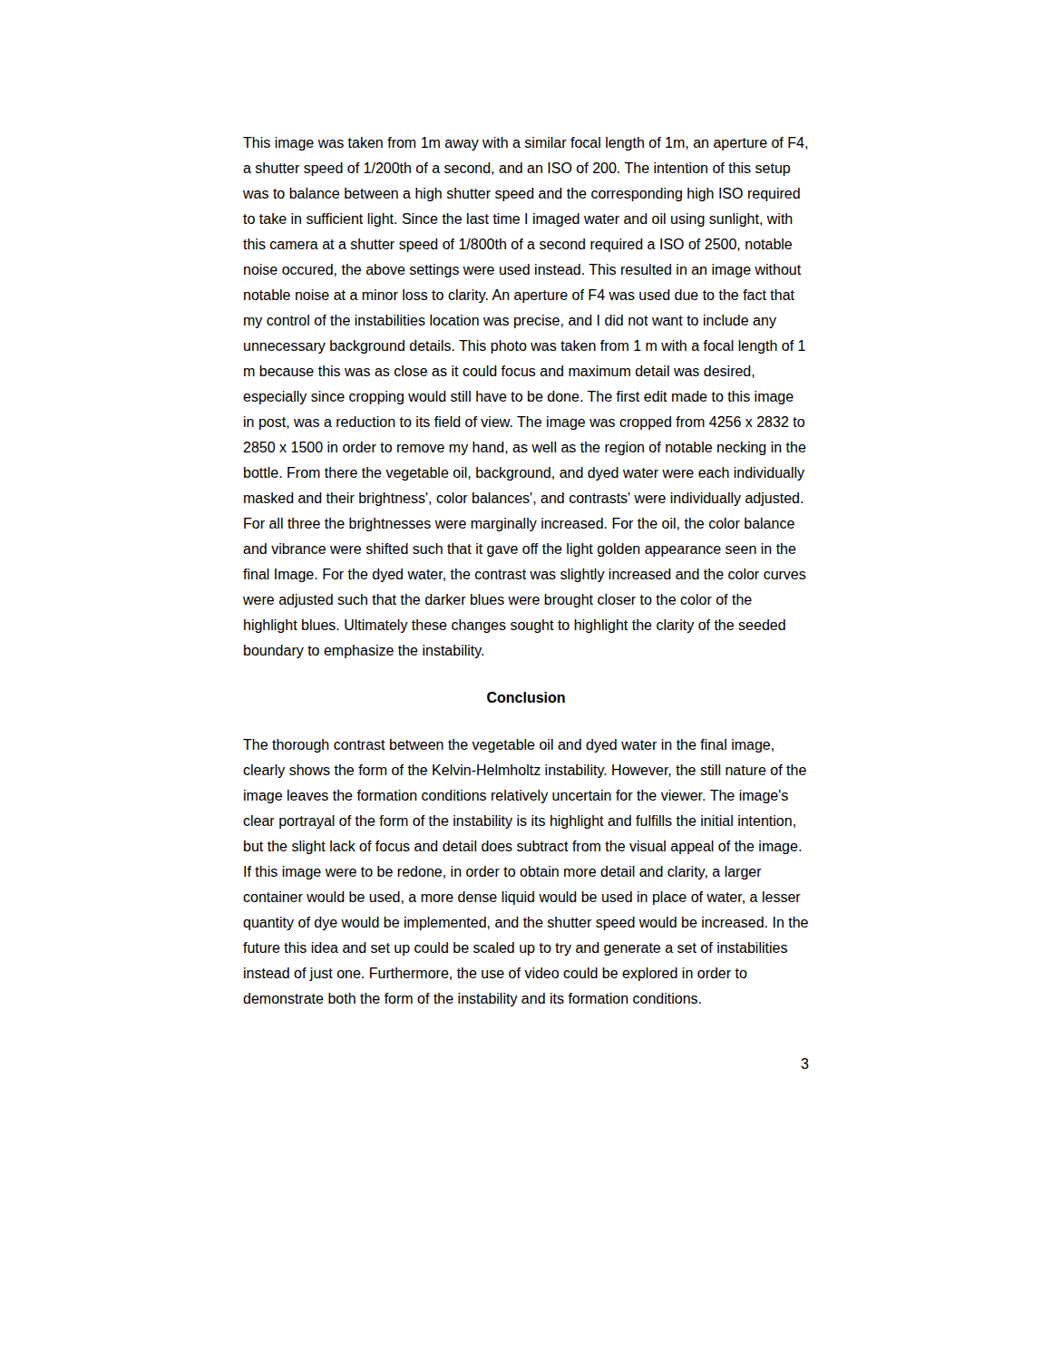This image was taken from 1m away with a similar focal length of 1m, an aperture of F4, a shutter speed of 1/200th of a second, and an ISO of 200. The intention of this setup was to balance between a high shutter speed and the corresponding high ISO required to take in sufficient light. Since the last time I imaged water and oil using sunlight, with this camera at a shutter speed of 1/800th of a second required a ISO of 2500, notable noise occured, the above settings were used instead. This resulted in an image without notable noise at a minor loss to clarity. An aperture of F4 was used due to the fact that my control of the instabilities location was precise, and I did not want to include any unnecessary background details. This photo was taken from 1 m with a focal length of 1 m because this was as close as it could focus and maximum detail was desired, especially since cropping would still have to be done. The first edit made to this image in post, was a reduction to its field of view. The image was cropped from 4256 x 2832 to 2850 x 1500 in order to remove my hand, as well as the region of notable necking in the bottle. From there the vegetable oil, background, and dyed water were each individually masked and their brightness', color balances', and contrasts' were individually adjusted. For all three the brightnesses were marginally increased. For the oil, the color balance and vibrance were shifted such that it gave off the light golden appearance seen in the final Image. For the dyed water, the contrast was slightly increased and the color curves were adjusted such that the darker blues were brought closer to the color of the highlight blues. Ultimately these changes sought to highlight the clarity of the seeded boundary to emphasize the instability.
Conclusion
The thorough contrast between the vegetable oil and dyed water in the final image, clearly shows the form of the Kelvin-Helmholtz instability. However, the still nature of the image leaves the formation conditions relatively uncertain for the viewer. The image's clear portrayal of the form of the instability is its highlight and fulfills the initial intention, but the slight lack of focus and detail does subtract from the visual appeal of the image. If this image were to be redone, in order to obtain more detail and clarity, a larger container would be used, a more dense liquid would be used in place of water, a lesser quantity of dye would be implemented, and the shutter speed would be increased. In the future this idea and set up could be scaled up to try and generate a set of instabilities instead of just one. Furthermore, the use of video could be explored in order to demonstrate both the form of the instability and its formation conditions.
3